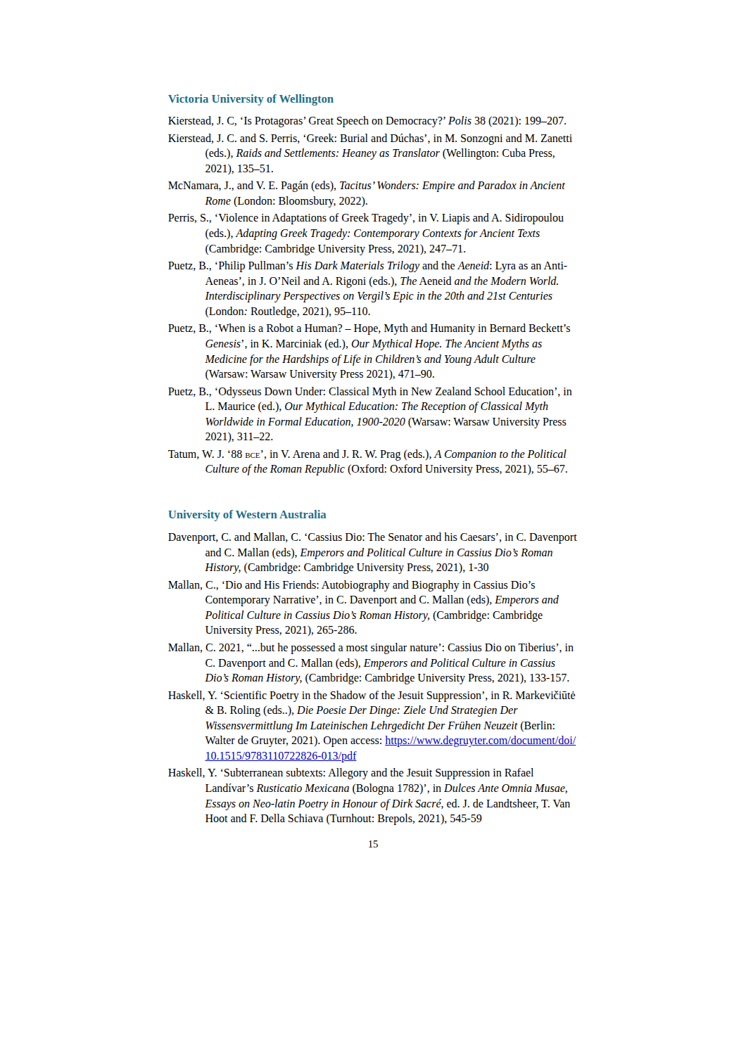Victoria University of Wellington
Kierstead, J. C, ‘Is Protagoras’ Great Speech on Democracy?’ Polis 38 (2021): 199–207.
Kierstead, J. C. and S. Perris, ‘Greek: Burial and Dúchas’, in M. Sonzogni and M. Zanetti (eds.), Raids and Settlements: Heaney as Translator (Wellington: Cuba Press, 2021), 135–51.
McNamara, J., and V. E. Pagán (eds), Tacitus’ Wonders: Empire and Paradox in Ancient Rome (London: Bloomsbury, 2022).
Perris, S., ‘Violence in Adaptations of Greek Tragedy’, in V. Liapis and A. Sidiropoulou (eds.), Adapting Greek Tragedy: Contemporary Contexts for Ancient Texts (Cambridge: Cambridge University Press, 2021), 247–71.
Puetz, B., ‘Philip Pullman’s His Dark Materials Trilogy and the Aeneid: Lyra as an Anti-Aeneas’, in J. O’Neil and A. Rigoni (eds.), The Aeneid and the Modern World. Interdisciplinary Perspectives on Vergil’s Epic in the 20th and 21st Centuries (London: Routledge, 2021), 95–110.
Puetz, B., ‘When is a Robot a Human? – Hope, Myth and Humanity in Bernard Beckett’s Genesis’, in K. Marciniak (ed.), Our Mythical Hope. The Ancient Myths as Medicine for the Hardships of Life in Children’s and Young Adult Culture (Warsaw: Warsaw University Press 2021), 471–90.
Puetz, B., ‘Odysseus Down Under: Classical Myth in New Zealand School Education’, in L. Maurice (ed.), Our Mythical Education: The Reception of Classical Myth Worldwide in Formal Education, 1900-2020 (Warsaw: Warsaw University Press 2021), 311–22.
Tatum, W. J. ‘88 bce’, in V. Arena and J. R. W. Prag (eds.), A Companion to the Political Culture of the Roman Republic (Oxford: Oxford University Press, 2021), 55–67.
University of Western Australia
Davenport, C. and Mallan, C. ‘Cassius Dio: The Senator and his Caesars’, in C. Davenport and C. Mallan (eds), Emperors and Political Culture in Cassius Dio’s Roman History, (Cambridge: Cambridge University Press, 2021), 1-30
Mallan, C., ‘Dio and His Friends: Autobiography and Biography in Cassius Dio’s Contemporary Narrative’, in C. Davenport and C. Mallan (eds), Emperors and Political Culture in Cassius Dio’s Roman History, (Cambridge: Cambridge University Press, 2021), 265-286.
Mallan, C. 2021, “...but he possessed a most singular nature’: Cassius Dio on Tiberius’, in C. Davenport and C. Mallan (eds), Emperors and Political Culture in Cassius Dio’s Roman History, (Cambridge: Cambridge University Press, 2021), 133-157.
Haskell, Y. ‘Scientific Poetry in the Shadow of the Jesuit Suppression’, in R. Markevičiūtė & B. Roling (eds..), Die Poesie Der Dinge: Ziele Und Strategien Der Wissensvermittlung Im Lateinischen Lehrgedicht Der Frühen Neuzeit (Berlin: Walter de Gruyter, 2021). Open access: https://www.degruyter.com/document/doi/10.1515/9783110722826-013/pdf
Haskell, Y. ‘Subterranean subtexts: Allegory and the Jesuit Suppression in Rafael Landívar’s Rusticatio Mexicana (Bologna 1782)’, in Dulces Ante Omnia Musae, Essays on Neo-latin Poetry in Honour of Dirk Sacré, ed. J. de Landtsheer, T. Van Hoot and F. Della Schiava (Turnhout: Brepols, 2021), 545-59
15